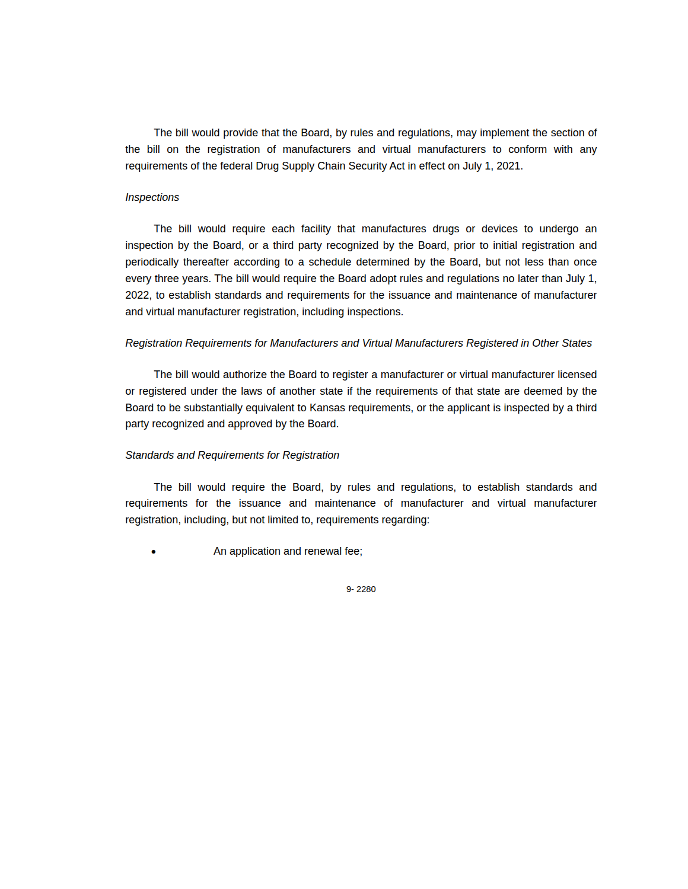The bill would provide that the Board, by rules and regulations, may implement the section of the bill on the registration of manufacturers and virtual manufacturers to conform with any requirements of the federal Drug Supply Chain Security Act in effect on July 1, 2021.
Inspections
The bill would require each facility that manufactures drugs or devices to undergo an inspection by the Board, or a third party recognized by the Board, prior to initial registration and periodically thereafter according to a schedule determined by the Board, but not less than once every three years. The bill would require the Board adopt rules and regulations no later than July 1, 2022, to establish standards and requirements for the issuance and maintenance of manufacturer and virtual manufacturer registration, including inspections.
Registration Requirements for Manufacturers and Virtual Manufacturers Registered in Other States
The bill would authorize the Board to register a manufacturer or virtual manufacturer licensed or registered under the laws of another state if the requirements of that state are deemed by the Board to be substantially equivalent to Kansas requirements, or the applicant is inspected by a third party recognized and approved by the Board.
Standards and Requirements for Registration
The bill would require the Board, by rules and regulations, to establish standards and requirements for the issuance and maintenance of manufacturer and virtual manufacturer registration, including, but not limited to, requirements regarding:
An application and renewal fee;
9- 2280